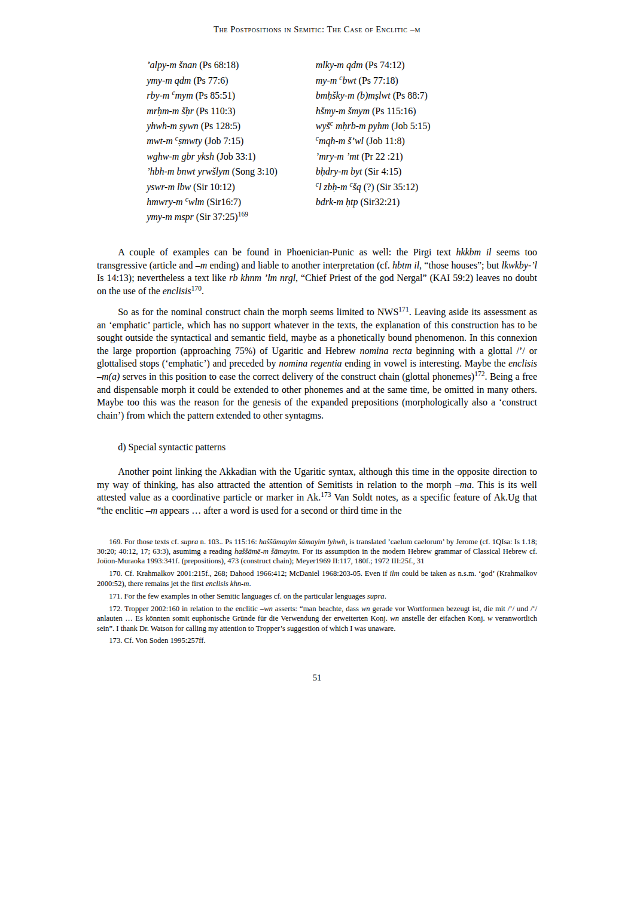The Postpositions in Semitic: The Case of Enclitic –m
| ’alpy-m šnan (Ps 68:18) | mlky-m qdm (Ps 74:12) |
| ymy-m qdm (Ps 77:6) | my-m c bwt (Ps 77:18) |
| rby-m c mym (Ps 85:51) | bmḥšky-m (b)mṣlwt (Ps 88:7) |
| mrḥm-m šḥr (Ps 110:3) | hšmy-m šmym (Ps 115:16) |
| yhwh-m ṣywn (Ps 128:5) | wyš c mḥrb-m pyhm (Job 5:15) |
| mwt-m c ṣmwty (Job 7:15) | c mqh-m š’wl (Job 11:8) |
| wghw-m gbr yksh (Job 33:1) | ’mry-m ’mt (Pr 22 :21) |
| ’hbh-m bnwt yrwšlym (Song 3:10) | bḥdry-m byt (Sir 4:15) |
| yswr-m lbw (Sir 10:12) | c l zbḥ-m c šq (?) (Sir 35:12) |
| hmwry-m c wlm (Sir16:7) | bdrk-m ḥtp (Sir32:21) |
| ymy-m mspr (Sir 37:25) 169 | |
A couple of examples can be found in Phoenician-Punic as well: the Pirgi text hkkbm il seems too transgressive (article and –m ending) and liable to another interpretation (cf. hbtm il, “those houses”; but lkwkby-’l Is 14:13); nevertheless a text like rb khnm ’lm nrgl, “Chief Priest of the god Nergal” (KAI 59:2) leaves no doubt on the use of the enclisis170.
So as for the nominal construct chain the morph seems limited to NWS171. Leaving aside its assessment as an ‘emphatic’ particle, which has no support whatever in the texts, the explanation of this construction has to be sought outside the syntactical and semantic field, maybe as a phonetically bound phenomenon. In this connexion the large proportion (approaching 75%) of Ugaritic and Hebrew nomina recta beginning with a glottal /’/ or glottalised stops (‘emphatic’) and preceded by nomina regentia ending in vowel is interesting. Maybe the enclisis –m(a) serves in this position to ease the correct delivery of the construct chain (glottal phonemes)172. Being a free and dispensable morph it could be extended to other phonemes and at the same time, be omitted in many others. Maybe too this was the reason for the genesis of the expanded prepositions (morphologically also a ‘construct chain’) from which the pattern extended to other syntagms.
d) Special syntactic patterns
Another point linking the Akkadian with the Ugaritic syntax, although this time in the opposite direction to my way of thinking, has also attracted the attention of Semitists in relation to the morph –ma. This is its well attested value as a coordinative particle or marker in Ak.173 Van Soldt notes, as a specific feature of Ak.Ug that “the enclitic –m appears … after a word is used for a second or third time in the
169. For those texts cf. supra n. 103.. Ps 115:16: haššāmayim šāmayim lyhwh, is translated ’caelum caelorum’ by Jerome (cf. 1QIsa: Is 1.18; 30:20; 40:12, 17; 63:3), asumimg a reading haššāmē-m šāmayim. For its assumption in the modern Hebrew grammar of Classical Hebrew cf. Joüon-Muraoka 1993:341f. (prepositions), 473 (construct chain); Meyer1969 II:117, 180f.; 1972 III:25f., 31
170. Cf. Krahmalkov 2001:215f., 268; Dahood 1966:412; McDaniel 1968:203-05. Even if ilm could be taken as n.s.m. ‘god’ (Krahmalkov 2000:52), there remains jet the first enclisis khn-m.
171. For the few examples in other Semitic languages cf. on the particular lenguages supra.
172. Tropper 2002:160 in relation to the enclitic –wn asserts: “man beachte, dass wn gerade vor Wortformen bezeugt ist, die mit /’/ und /c/ anlauten … Es könnten somit euphonische Gründe für die Verwendung der erweiterten Konj. wn anstelle der eifachen Konj. w veranwortlich sein”. I thank Dr. Watson for calling my attention to Tropper’s suggestion of which I was unaware.
173. Cf. Von Soden 1995:257ff.
51